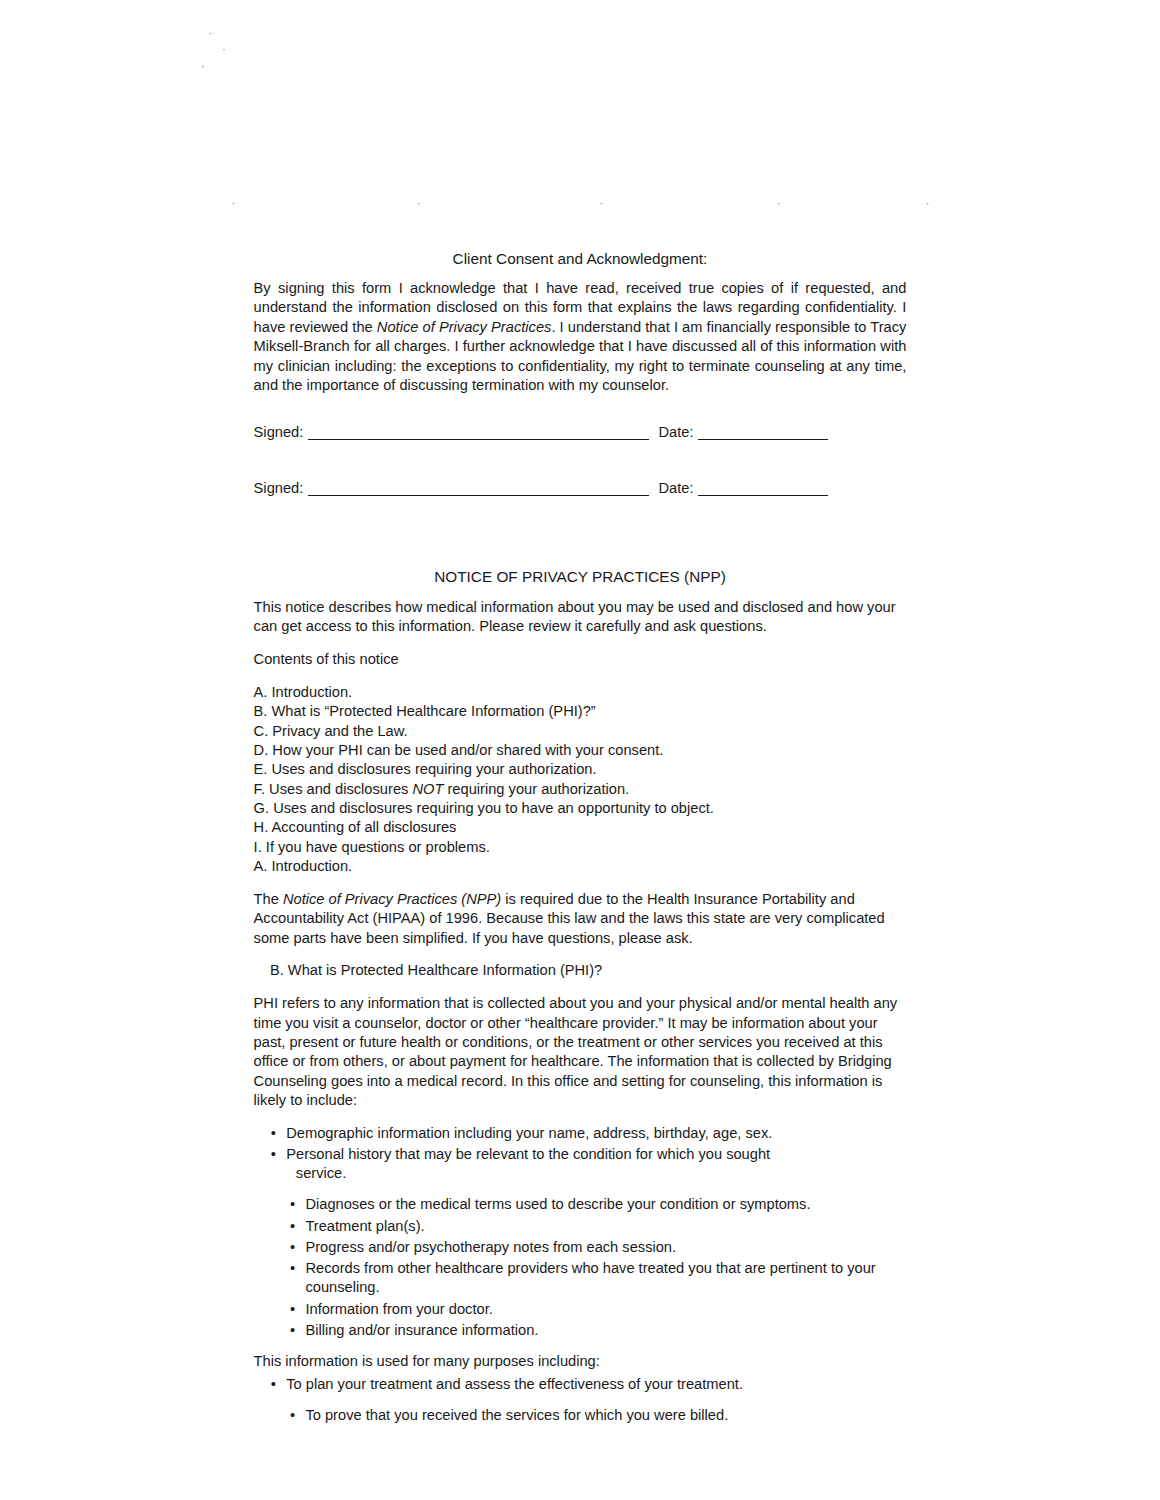· · · · · · · ·
Client Consent and Acknowledgment:
By signing this form I acknowledge that I have read, received true copies of if requested, and understand the information disclosed on this form that explains the laws regarding confidentiality. I have reviewed the Notice of Privacy Practices. I understand that I am financially responsible to Tracy Miksell-Branch for all charges. I further acknowledge that I have discussed all of this information with my clinician including: the exceptions to confidentiality, my right to terminate counseling at any time, and the importance of discussing termination with my counselor.
Signed: Date:
Signed: Date:
NOTICE OF PRIVACY PRACTICES (NPP)
This notice describes how medical information about you may be used and disclosed and how your can get access to this information. Please review it carefully and ask questions.
Contents of this notice
A. Introduction.
B. What is “Protected Healthcare Information (PHI)?”
C. Privacy and the Law.
D. How your PHI can be used and/or shared with your consent.
E. Uses and disclosures requiring your authorization.
F. Uses and disclosures NOT requiring your authorization.
G. Uses and disclosures requiring you to have an opportunity to object.
H. Accounting of all disclosures
I. If you have questions or problems.
A. Introduction.
The Notice of Privacy Practices (NPP) is required due to the Health Insurance Portability and Accountability Act (HIPAA) of 1996. Because this law and the laws this state are very complicated some parts have been simplified. If you have questions, please ask.
B. What is Protected Healthcare Information (PHI)?
PHI refers to any information that is collected about you and your physical and/or mental health any time you visit a counselor, doctor or other “healthcare provider.” It may be information about your past, present or future health or conditions, or the treatment or other services you received at this office or from others, or about payment for healthcare. The information that is collected by Bridging Counseling goes into a medical record. In this office and setting for counseling, this information is likely to include:
Demographic information including your name, address, birthday, age, sex.
Personal history that may be relevant to the condition for which you soughtservice.
Diagnoses or the medical terms used to describe your condition or symptoms.
Treatment plan(s).
Progress and/or psychotherapy notes from each session.
Records from other healthcare providers who have treated you that are pertinent to your counseling.
Information from your doctor.
Billing and/or insurance information.
This information is used for many purposes including:
To plan your treatment and assess the effectiveness of your treatment.
To prove that you received the services for which you were billed.